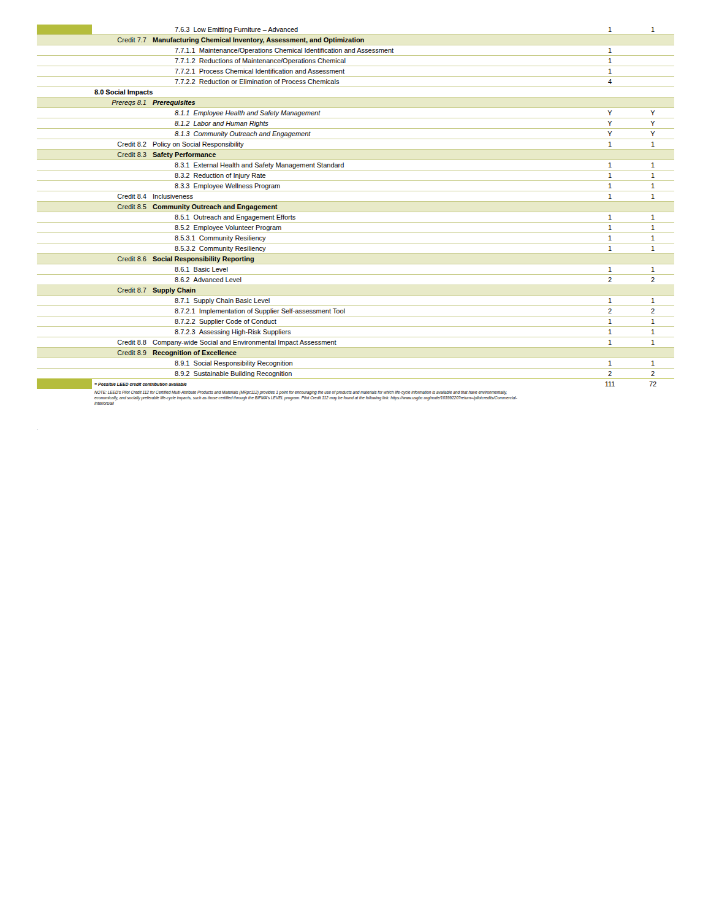| | | 7.6.3 Low Emitting Furniture – Advanced | 1 | 1 |
| | Credit 7.7 | Manufacturing Chemical Inventory, Assessment, and Optimization | | |
| | | 7.7.1.1 Maintenance/Operations Chemical Identification and Assessment | 1 | |
| | | 7.7.1.2 Reductions of Maintenance/Operations Chemical | 1 | |
| | | 7.7.2.1 Process Chemical Identification and Assessment | 1 | |
| | | 7.7.2.2 Reduction or Elimination of Process Chemicals | 4 | |
| | 8.0 Social Impacts | | |
| | Prereqs 8.1 | Prerequisites | | |
| | | 8.1.1 Employee Health and Safety Management | Y | Y |
| | | 8.1.2 Labor and Human Rights | Y | Y |
| | | 8.1.3 Community Outreach and Engagement | Y | Y |
| | Credit 8.2 | Policy on Social Responsibility | 1 | 1 |
| | Credit 8.3 | Safety Performance | | |
| | | 8.3.1 External Health and Safety Management Standard | 1 | 1 |
| | | 8.3.2 Reduction of Injury Rate | 1 | 1 |
| | | 8.3.3 Employee Wellness Program | 1 | 1 |
| | Credit 8.4 | Inclusiveness | 1 | 1 |
| | Credit 8.5 | Community Outreach and Engagement | | |
| | | 8.5.1 Outreach and Engagement Efforts | 1 | 1 |
| | | 8.5.2 Employee Volunteer Program | 1 | 1 |
| | | 8.5.3.1 Community Resiliency | 1 | 1 |
| | | 8.5.3.2 Community Resiliency | 1 | 1 |
| | Credit 8.6 | Social Responsibility Reporting | | |
| | | 8.6.1 Basic Level | 1 | 1 |
| | | 8.6.2 Advanced Level | 2 | 2 |
| | Credit 8.7 | Supply Chain | | |
| | | 8.7.1 Supply Chain Basic Level | 1 | 1 |
| | | 8.7.2.1 Implementation of Supplier Self-assessment Tool | 2 | 2 |
| | | 8.7.2.2 Supplier Code of Conduct | 1 | 1 |
| | | 8.7.2.3 Assessing High-Risk Suppliers | 1 | 1 |
| | Credit 8.8 | Company-wide Social and Environmental Impact Assessment | 1 | 1 |
| | Credit 8.9 | Recognition of Excellence | | |
| | | 8.9.1 Social Responsibility Recognition | 1 | 1 |
| | | 8.9.2 Sustainable Building Recognition | 2 | 2 |
| | = Possible LEED credit contribution available | 111 | 72 |
| | NOTE: LEED's Pilot Credit 112 for Certified Multi-Attribute Products and Materials (MRpc112) provides 1 point for encouraging the use of products and materials for which life-cycle information is available and that have environmentally, economically, and socially preferable life-cycle impacts, such as those certified through the BIFMA's LEVEL program. Pilot Credit 112 may be found at the following link: https://www.usgbc.org/node/10399220?return=/pilotcredits/Commercial- Interiors/all |
.